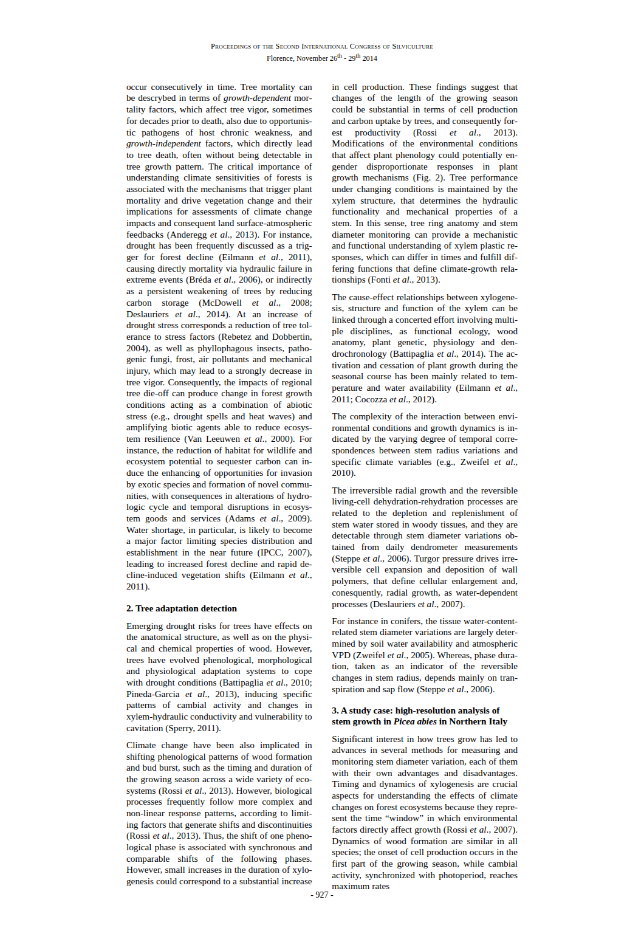Proceedings of the Second International Congress of Silviculture
Florence, November 26th - 29th 2014
occur consecutively in time. Tree mortality can be descrybed in terms of growth-dependent mortality factors, which affect tree vigor, sometimes for decades prior to death, also due to opportunistic pathogens of host chronic weakness, and growth-independent factors, which directly lead to tree death, often without being detectable in tree growth pattern. The critical importance of understanding climate sensitivities of forests is associated with the mechanisms that trigger plant mortality and drive vegetation change and their implications for assessments of climate change impacts and consequent land surface-atmospheric feedbacks (Anderegg et al., 2013). For instance, drought has been frequently discussed as a trigger for forest decline (Eilmann et al., 2011), causing directly mortality via hydraulic failure in extreme events (Bréda et al., 2006), or indirectly as a persistent weakening of trees by reducing carbon storage (McDowell et al., 2008; Deslauriers et al., 2014). At an increase of drought stress corresponds a reduction of tree tolerance to stress factors (Rebetez and Dobbertin, 2004), as well as phyllophagous insects, pathogenic fungi, frost, air pollutants and mechanical injury, which may lead to a strongly decrease in tree vigor. Consequently, the impacts of regional tree die-off can produce change in forest growth conditions acting as a combination of abiotic stress (e.g., drought spells and heat waves) and amplifying biotic agents able to reduce ecosystem resilience (Van Leeuwen et al., 2000). For instance, the reduction of habitat for wildlife and ecosystem potential to sequester carbon can induce the enhancing of opportunities for invasion by exotic species and formation of novel communities, with consequences in alterations of hydrologic cycle and temporal disruptions in ecosystem goods and services (Adams et al., 2009). Water shortage, in particular, is likely to become a major factor limiting species distribution and establishment in the near future (IPCC, 2007), leading to increased forest decline and rapid decline-induced vegetation shifts (Eilmann et al., 2011).
2. Tree adaptation detection
Emerging drought risks for trees have effects on the anatomical structure, as well as on the physical and chemical properties of wood. However, trees have evolved phenological, morphological and physiological adaptation systems to cope with drought conditions (Battipaglia et al., 2010; Pineda-Garcia et al., 2013), inducing specific patterns of cambial activity and changes in xylem-hydraulic conductivity and vulnerability to cavitation (Sperry, 2011).
Climate change have been also implicated in shifting phenological patterns of wood formation and bud burst, such as the timing and duration of the growing season across a wide variety of ecosystems (Rossi et al., 2013). However, biological processes frequently follow more complex and non-linear response patterns, according to limiting factors that generate shifts and discontinuities (Rossi et al., 2013). Thus, the shift of one phenological phase is associated with synchronous and comparable shifts of the following phases. However, small increases in the duration of xylogenesis could correspond to a substantial increase in cell production. These findings suggest that changes of the length of the growing season could be substantial in terms of cell production and carbon uptake by trees, and consequently forest productivity (Rossi et al., 2013). Modifications of the environmental conditions that affect plant phenology could potentially engender disproportionate responses in plant growth mechanisms (Fig. 2). Tree performance under changing conditions is maintained by the xylem structure, that determines the hydraulic functionality and mechanical properties of a stem. In this sense, tree ring anatomy and stem diameter monitoring can provide a mechanistic and functional understanding of xylem plastic responses, which can differ in times and fulfill differing functions that define climate-growth relationships (Fonti et al., 2013).
The cause-effect relationships between xylogenesis, structure and function of the xylem can be linked through a concerted effort involving multiple disciplines, as functional ecology, wood anatomy, plant genetic, physiology and dendrochronology (Battipaglia et al., 2014). The activation and cessation of plant growth during the seasonal course has been mainly related to temperature and water availability (Eilmann et al., 2011; Cocozza et al., 2012).
The complexity of the interaction between environmental conditions and growth dynamics is indicated by the varying degree of temporal correspondences between stem radius variations and specific climate variables (e.g., Zweifel et al., 2010).
The irreversible radial growth and the reversible living-cell dehydration-rehydration processes are related to the depletion and replenishment of stem water stored in woody tissues, and they are detectable through stem diameter variations obtained from daily dendrometer measurements (Steppe et al., 2006). Turgor pressure drives irreversible cell expansion and deposition of wall polymers, that define cellular enlargement and, conesquently, radial growth, as water-dependent processes (Deslauriers et al., 2007).
For instance in conifers, the tissue water-content-related stem diameter variations are largely determined by soil water availability and atmospheric VPD (Zweifel et al., 2005). Whereas, phase duration, taken as an indicator of the reversible changes in stem radius, depends mainly on transpiration and sap flow (Steppe et al., 2006).
3. A study case: high-resolution analysis of stem growth in Picea abies in Northern Italy
Significant interest in how trees grow has led to advances in several methods for measuring and monitoring stem diameter variation, each of them with their own advantages and disadvantages. Timing and dynamics of xylogenesis are crucial aspects for understanding the effects of climate changes on forest ecosystems because they represent the time “window” in which environmental factors directly affect growth (Rossi et al., 2007). Dynamics of wood formation are similar in all species; the onset of cell production occurs in the first part of the growing season, while cambial activity, synchronized with photoperiod, reaches maximum rates
- 927 -